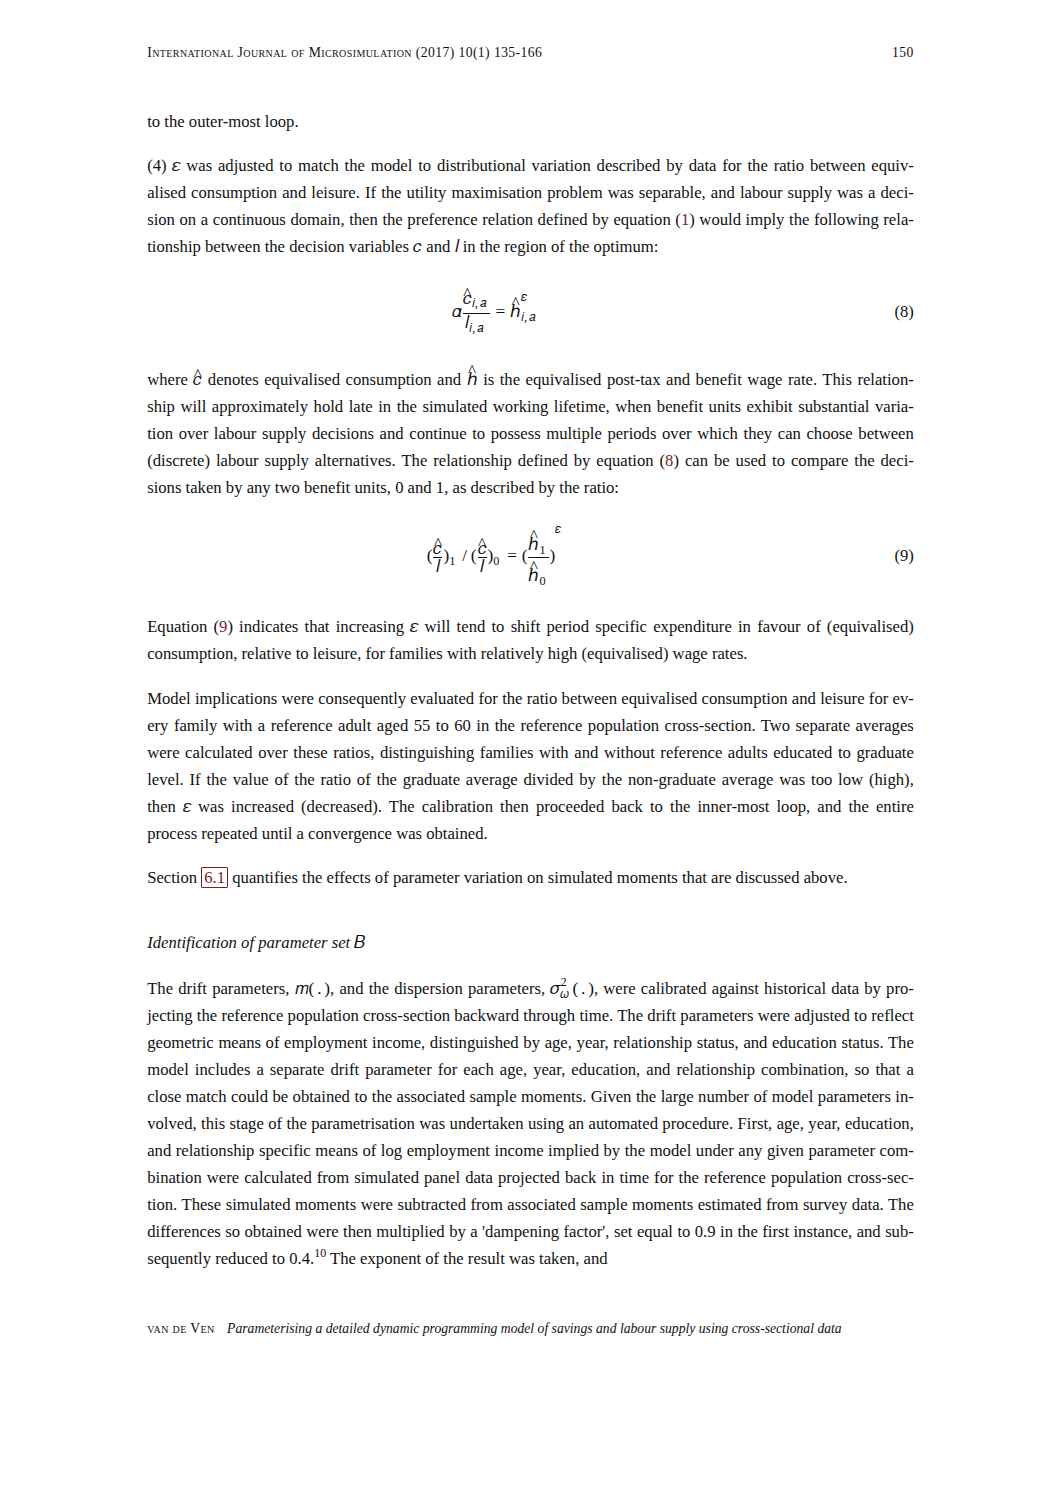International Journal of Microsimulation (2017) 10(1) 135-166
150
to the outer-most loop.
(4) ε was adjusted to match the model to distributional variation described by data for the ratio between equivalised consumption and leisure. If the utility maximisation problem was separable, and labour supply was a decision on a continuous domain, then the preference relation defined by equation (1) would imply the following relationship between the decision variables c and l in the region of the optimum:
α c^i,a li,a = h^ i,a ε
(8)
where c^ denotes equivalised consumption and h^ is the equivalised post-tax and benefit wage rate. This relationship will approximately hold late in the simulated working lifetime, when benefit units exhibit substantial variation over labour supply decisions and continue to possess multiple periods over which they can choose between (discrete) labour supply alternatives. The relationship defined by equation (8) can be used to compare the decisions taken by any two benefit units, 0 and 1, as described by the ratio:
( c^ l ) 1 / ( c^ l ) 0 = ( h^1 h^0 ) ε
(9)
Equation (9) indicates that increasing ε will tend to shift period specific expenditure in favour of (equivalised) consumption, relative to leisure, for families with relatively high (equivalised) wage rates.
Model implications were consequently evaluated for the ratio between equivalised consumption and leisure for every family with a reference adult aged 55 to 60 in the reference population cross-section. Two separate averages were calculated over these ratios, distinguishing families with and without reference adults educated to graduate level. If the value of the ratio of the graduate average divided by the non-graduate average was too low (high), then ε was increased (decreased). The calibration then proceeded back to the inner-most loop, and the entire process repeated until a convergence was obtained.
Section 6.1 quantifies the effects of parameter variation on simulated moments that are discussed above.
Identification of parameter set B
The drift parameters, m(.), and the dispersion parameters, σω2(.), were calibrated against historical data by projecting the reference population cross-section backward through time. The drift parameters were adjusted to reflect geometric means of employment income, distinguished by age, year, relationship status, and education status. The model includes a separate drift parameter for each age, year, education, and relationship combination, so that a close match could be obtained to the associated sample moments. Given the large number of model parameters involved, this stage of the parametrisation was undertaken using an automated procedure. First, age, year, education, and relationship specific means of log employment income implied by the model under any given parameter combination were calculated from simulated panel data projected back in time for the reference population cross-section. These simulated moments were subtracted from associated sample moments estimated from survey data. The differences so obtained were then multiplied by a 'dampening factor', set equal to 0.9 in the first instance, and subsequently reduced to 0.4.10 The exponent of the result was taken, and
van de Ven
Parameterising a detailed dynamic programming model of savings and labour supply using cross-sectional data